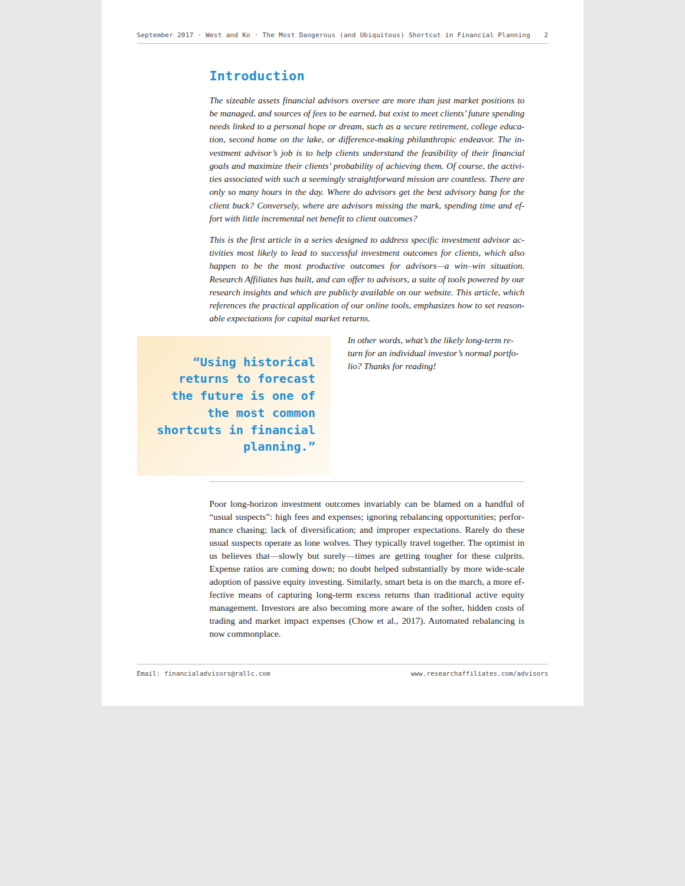September 2017 · West and Ko · The Most Dangerous (and Ubiquitous) Shortcut in Financial Planning 2
Introduction
The sizeable assets financial advisors oversee are more than just market positions to be managed, and sources of fees to be earned, but exist to meet clients’ future spending needs linked to a personal hope or dream, such as a secure retirement, college education, second home on the lake, or difference-making philanthropic endeavor. The investment advisor’s job is to help clients understand the feasibility of their financial goals and maximize their clients’ probability of achieving them. Of course, the activities associated with such a seemingly straightforward mission are countless. There are only so many hours in the day. Where do advisors get the best advisory bang for the client buck? Conversely, where are advisors missing the mark, spending time and effort with little incremental net benefit to client outcomes?
This is the first article in a series designed to address specific investment advisor activities most likely to lead to successful investment outcomes for clients, which also happen to be the most productive outcomes for advisors—a win–win situation. Research Affiliates has built, and can offer to advisors, a suite of tools powered by our research insights and which are publicly available on our website. This article, which references the practical application of our online tools, emphasizes how to set reasonable expectations for capital market returns.
“Using historical returns to forecast the future is one of the most common shortcuts in financial planning.”
In other words, what’s the likely long-term return for an individual investor’s normal portfolio? Thanks for reading!
Poor long-horizon investment outcomes invariably can be blamed on a handful of “usual suspects”: high fees and expenses; ignoring rebalancing opportunities; performance chasing; lack of diversification; and improper expectations. Rarely do these usual suspects operate as lone wolves. They typically travel together. The optimist in us believes that—slowly but surely—times are getting tougher for these culprits. Expense ratios are coming down; no doubt helped substantially by more wide-scale adoption of passive equity investing. Similarly, smart beta is on the march, a more effective means of capturing long-term excess returns than traditional active equity management. Investors are also becoming more aware of the softer, hidden costs of trading and market impact expenses (Chow et al., 2017). Automated rebalancing is now commonplace.
Email: financialadvisors@rallc.com www.researchaffiliates.com/advisors